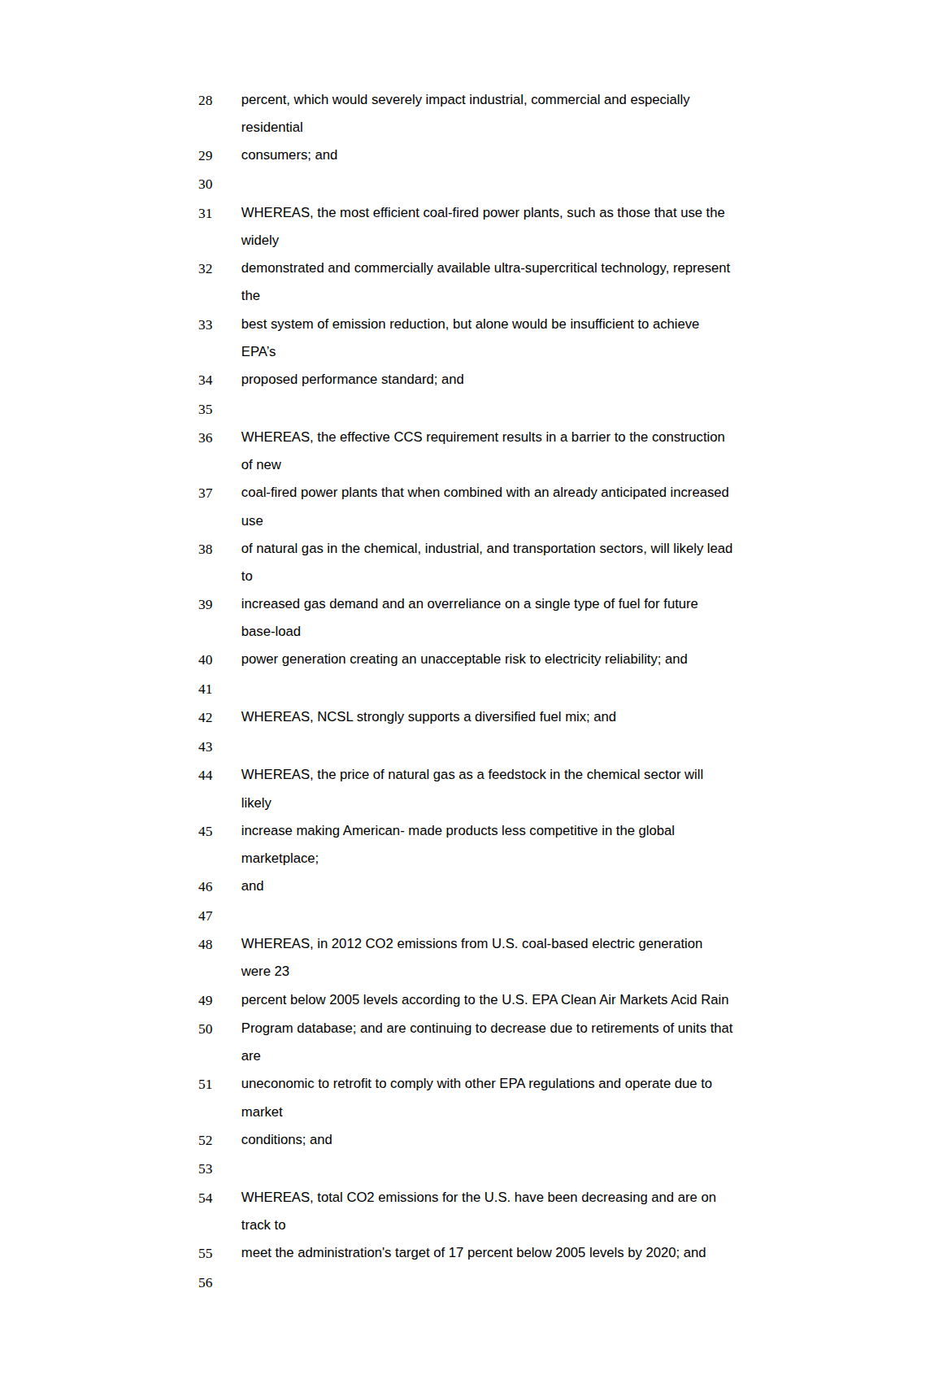| 28 | percent, which would severely impact industrial, commercial and especially residential |
| 29 | consumers; and |
| 30 | |
| 31 | WHEREAS, the most efficient coal-fired power plants, such as those that use the widely |
| 32 | demonstrated and commercially available ultra-supercritical technology, represent the |
| 33 | best system of emission reduction, but alone would be insufficient to achieve EPA’s |
| 34 | proposed performance standard; and |
| 35 | |
| 36 | WHEREAS, the effective CCS requirement results in a barrier to the construction of new |
| 37 | coal-fired power plants that when combined with an already anticipated increased use |
| 38 | of natural gas in the chemical, industrial, and transportation sectors, will likely lead to |
| 39 | increased gas demand and an overreliance on a single type of fuel for future base-load |
| 40 | power generation creating an unacceptable risk to electricity reliability; and |
| 41 | |
| 42 | WHEREAS, NCSL strongly supports a diversified fuel mix; and |
| 43 | |
| 44 | WHEREAS, the price of natural gas as a feedstock in the chemical sector will likely |
| 45 | increase making American- made products less competitive in the global marketplace; |
| 46 | and |
| 47 | |
| 48 | WHEREAS, in 2012 CO2 emissions from U.S. coal-based electric generation were 23 |
| 49 | percent below 2005 levels according to the U.S. EPA Clean Air Markets Acid Rain |
| 50 | Program database; and are continuing to decrease due to retirements of units that are |
| 51 | uneconomic to retrofit to comply with other EPA regulations and operate due to market |
| 52 | conditions; and |
| 53 | |
| 54 | WHEREAS, total CO2 emissions for the U.S. have been decreasing and are on track to |
| 55 | meet the administration's target of 17 percent below 2005 levels by 2020; and |
| 56 | |